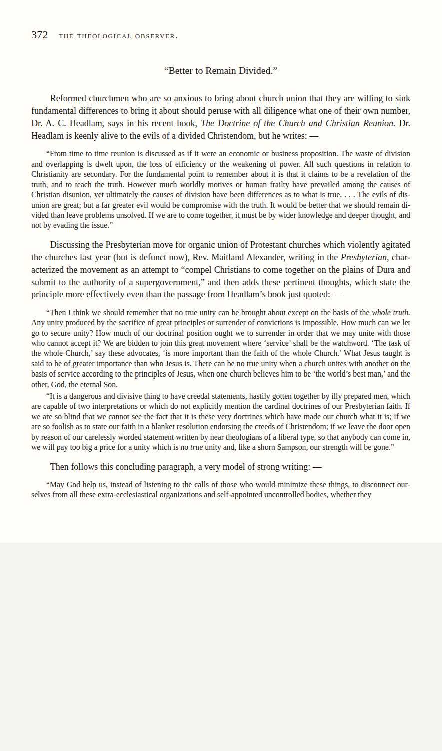372 The Theological Observer.
“Better to Remain Divided.”
Reformed churchmen who are so anxious to bring about church union that they are willing to sink fundamental differences to bring it about should peruse with all diligence what one of their own number, Dr. A. C. Headlam, says in his recent book, The Doctrine of the Church and Christian Reunion. Dr. Headlam is keenly alive to the evils of a divided Christendom, but he writes: —
“From time to time reunion is discussed as if it were an economic or business proposition. The waste of division and overlapping is dwelt upon, the loss of efficiency or the weakening of power. All such questions in relation to Christianity are secondary. For the fundamental point to remember about it is that it claims to be a revelation of the truth, and to teach the truth. However much worldly motives or human frailty have prevailed among the causes of Christian disunion, yet ultimately the causes of division have been differences as to what is true. . . . The evils of disunion are great; but a far greater evil would be compromise with the truth. It would be better that we should remain divided than leave problems unsolved. If we are to come together, it must be by wider knowledge and deeper thought, and not by evading the issue.”
Discussing the Presbyterian move for organic union of Protestant churches which violently agitated the churches last year (but is defunct now), Rev. Maitland Alexander, writing in the Presbyterian, characterized the movement as an attempt to “compel Christians to come together on the plains of Dura and submit to the authority of a supergovernment,” and then adds these pertinent thoughts, which state the principle more effectively even than the passage from Headlam’s book just quoted: —
“Then I think we should remember that no true unity can be brought about except on the basis of the whole truth. Any unity produced by the sacrifice of great principles or surrender of convictions is impossible. How much can we let go to secure unity? How much of our doctrinal position ought we to surrender in order that we may unite with those who cannot accept it? We are bidden to join this great movement where ‘service’ shall be the watchword. ‘The task of the whole Church,’ say these advocates, ‘is more important than the faith of the whole Church.’ What Jesus taught is said to be of greater importance than who Jesus is. There can be no true unity when a church unites with another on the basis of service according to the principles of Jesus, when one church believes him to be ‘the world’s best man,’ and the other, God, the eternal Son.
“It is a dangerous and divisive thing to have creedal statements, hastily gotten together by illy prepared men, which are capable of two interpretations or which do not explicitly mention the cardinal doctrines of our Presbyterian faith. If we are so blind that we cannot see the fact that it is these very doctrines which have made our church what it is; if we are so foolish as to state our faith in a blanket resolution endorsing the creeds of Christendom; if we leave the door open by reason of our carelessly worded statement written by near theologians of a liberal type, so that anybody can come in, we will pay too big a price for a unity which is no true unity and, like a shorn Sampson, our strength will be gone.”
Then follows this concluding paragraph, a very model of strong writing: —
“May God help us, instead of listening to the calls of those who would minimize these things, to disconnect ourselves from all these extra-ecclesiastical organizations and self-appointed uncontrolled bodies, whether they